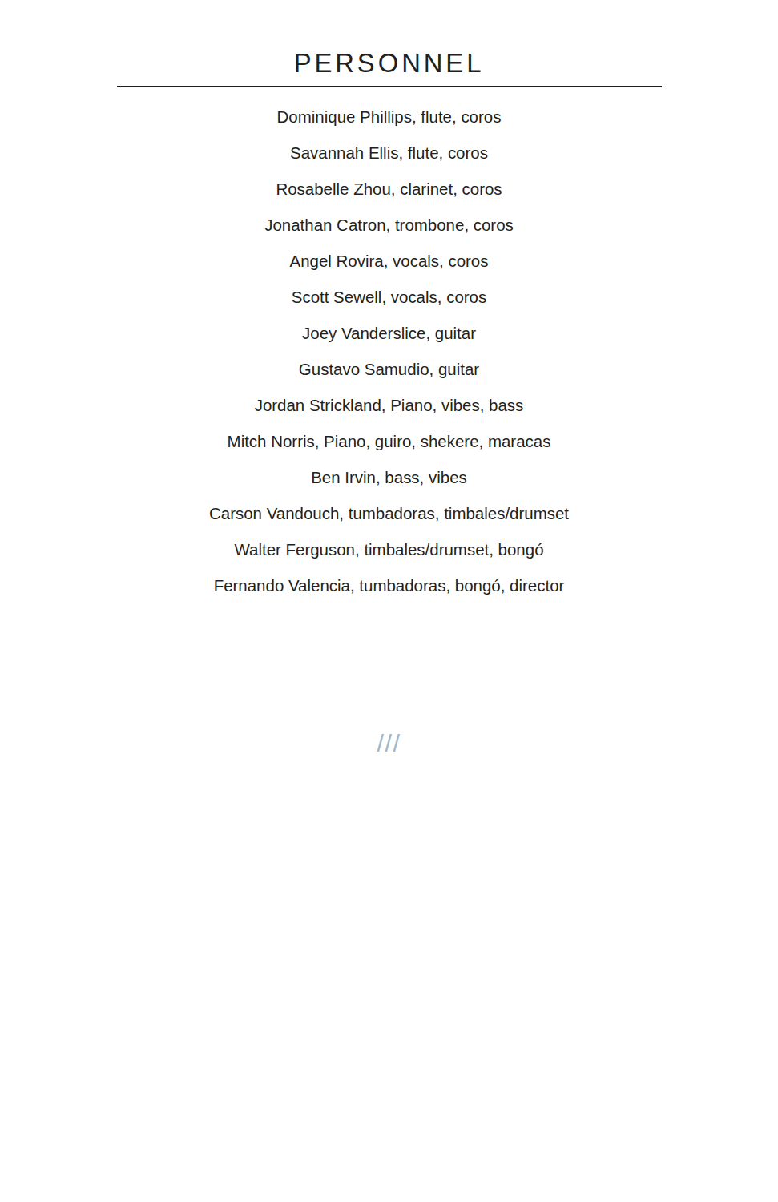PERSONNEL
Dominique Phillips, flute, coros
Savannah Ellis, flute, coros
Rosabelle Zhou, clarinet, coros
Jonathan Catron, trombone, coros
Angel Rovira, vocals, coros
Scott Sewell, vocals, coros
Joey Vanderslice, guitar
Gustavo Samudio, guitar
Jordan Strickland, Piano, vibes, bass
Mitch Norris, Piano, guiro, shekere, maracas
Ben Irvin, bass, vibes
Carson Vandouch, tumbadoras, timbales/drumset
Walter Ferguson, timbales/drumset, bongó
Fernando Valencia, tumbadoras, bongó, director
///